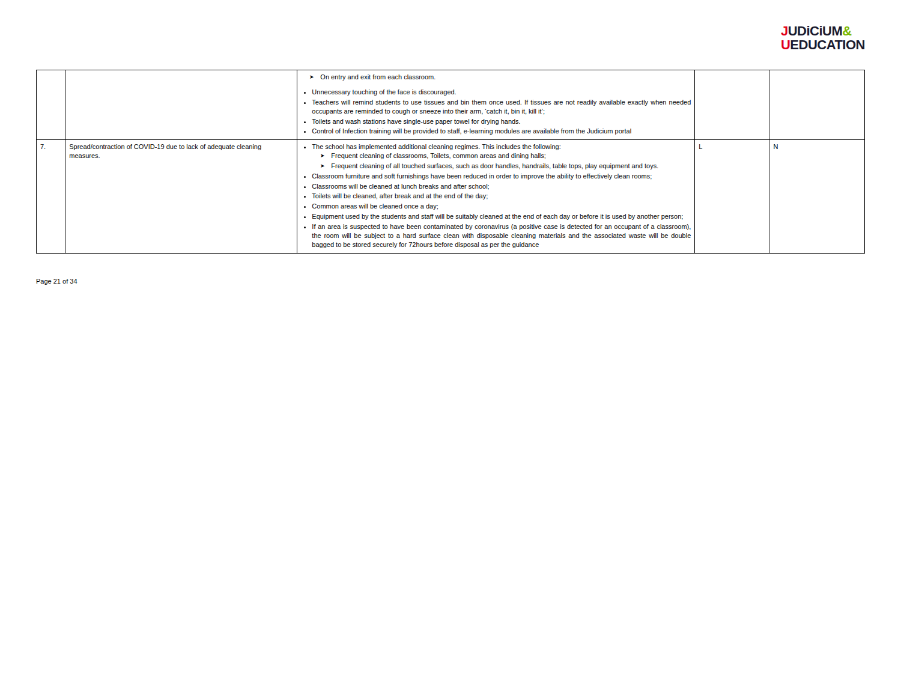JUDiCiUM&
UEDUCATION
| | | On entry and exit from each classroom. Unnecessary touching of the face is discouraged. Teachers will remind students to use tissues and bin them once used. If tissues are not readily available exactly when needed occupants are reminded to cough or sneeze into their arm, ‘catch it, bin it, kill it’; Toilets and wash stations have single-use paper towel for drying hands. Control of Infection training will be provided to staff, e-learning modules are available from the Judicium portal | | |
| 7. | Spread/contraction of COVID-19 due to lack of adequate cleaning measures. | The school has implemented additional cleaning regimes. This includes the following: Frequent cleaning of classrooms, Toilets, common areas and dining halls; Frequent cleaning of all touched surfaces, such as door handles, handrails, table tops, play equipment and toys. Classroom furniture and soft furnishings have been reduced in order to improve the ability to effectively clean rooms; Classrooms will be cleaned at lunch breaks and after school; Toilets will be cleaned, after break and at the end of the day; Common areas will be cleaned once a day; Equipment used by the students and staff will be suitably cleaned at the end of each day or before it is used by another person; If an area is suspected to have been contaminated by coronavirus (a positive case is detected for an occupant of a classroom), the room will be subject to a hard surface clean with disposable cleaning materials and the associated waste will be double bagged to be stored securely for 72hours before disposal as per the guidance | L | N |
Page 21 of 34